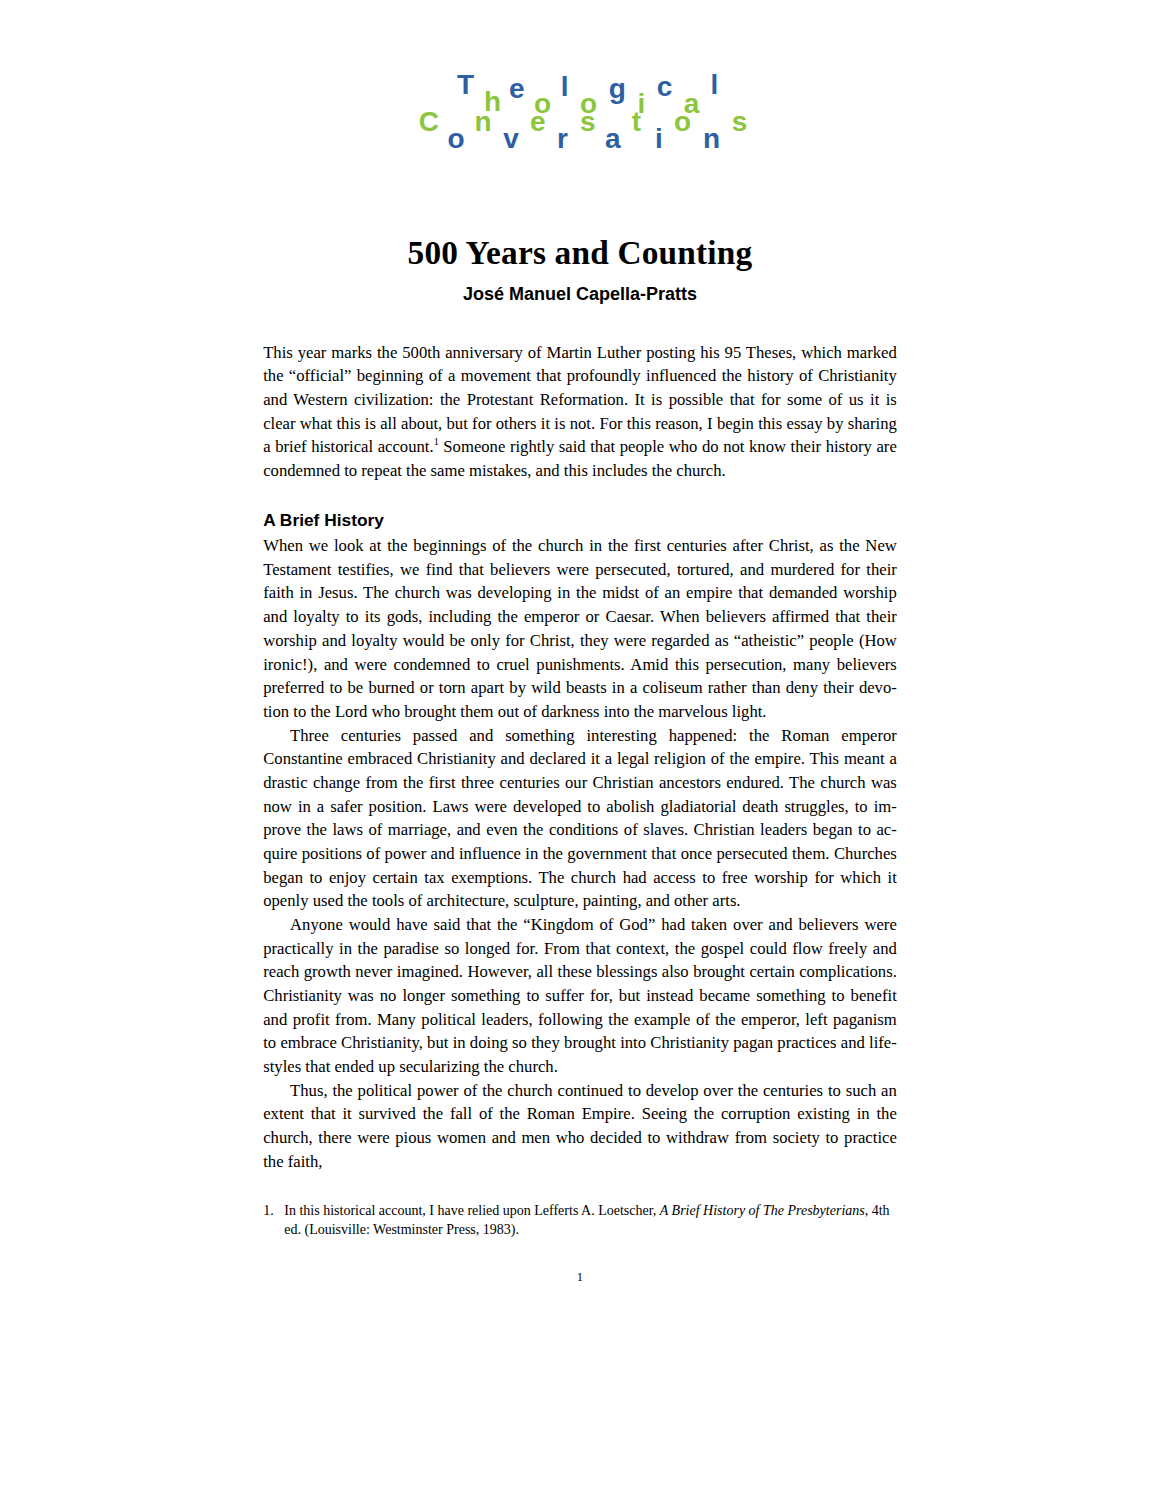T h e o l o g i c a l C o n v e r s a t i o n s
500 Years and Counting
José Manuel Capella-Pratts
This year marks the 500th anniversary of Martin Luther posting his 95 Theses, which marked the “official” beginning of a movement that profoundly influenced the history of Christianity and Western civilization: the Protestant Reformation. It is possible that for some of us it is clear what this is all about, but for others it is not. For this reason, I begin this essay by sharing a brief historical account.1 Someone rightly said that people who do not know their history are condemned to repeat the same mistakes, and this includes the church.
A Brief History
When we look at the beginnings of the church in the first centuries after Christ, as the New Testament testifies, we find that believers were persecuted, tortured, and murdered for their faith in Jesus. The church was developing in the midst of an empire that demanded worship and loyalty to its gods, including the emperor or Caesar. When believers affirmed that their worship and loyalty would be only for Christ, they were regarded as “atheistic” people (How ironic!), and were condemned to cruel punishments. Amid this persecution, many believers preferred to be burned or torn apart by wild beasts in a coliseum rather than deny their devotion to the Lord who brought them out of darkness into the marvelous light.
Three centuries passed and something interesting happened: the Roman emperor Constantine embraced Christianity and declared it a legal religion of the empire. This meant a drastic change from the first three centuries our Christian ancestors endured. The church was now in a safer position. Laws were developed to abolish gladiatorial death struggles, to improve the laws of marriage, and even the conditions of slaves. Christian leaders began to acquire positions of power and influence in the government that once persecuted them. Churches began to enjoy certain tax exemptions. The church had access to free worship for which it openly used the tools of architecture, sculpture, painting, and other arts.
Anyone would have said that the “Kingdom of God” had taken over and believers were practically in the paradise so longed for. From that context, the gospel could flow freely and reach growth never imagined. However, all these blessings also brought certain complications. Christianity was no longer something to suffer for, but instead became something to benefit and profit from. Many political leaders, following the example of the emperor, left paganism to embrace Christianity, but in doing so they brought into Christianity pagan practices and lifestyles that ended up secularizing the church.
Thus, the political power of the church continued to develop over the centuries to such an extent that it survived the fall of the Roman Empire. Seeing the corruption existing in the church, there were pious women and men who decided to withdraw from society to practice the faith,
1. In this historical account, I have relied upon Lefferts A. Loetscher, A Brief History of The Presbyterians, 4th ed. (Louisville: Westminster Press, 1983).
1